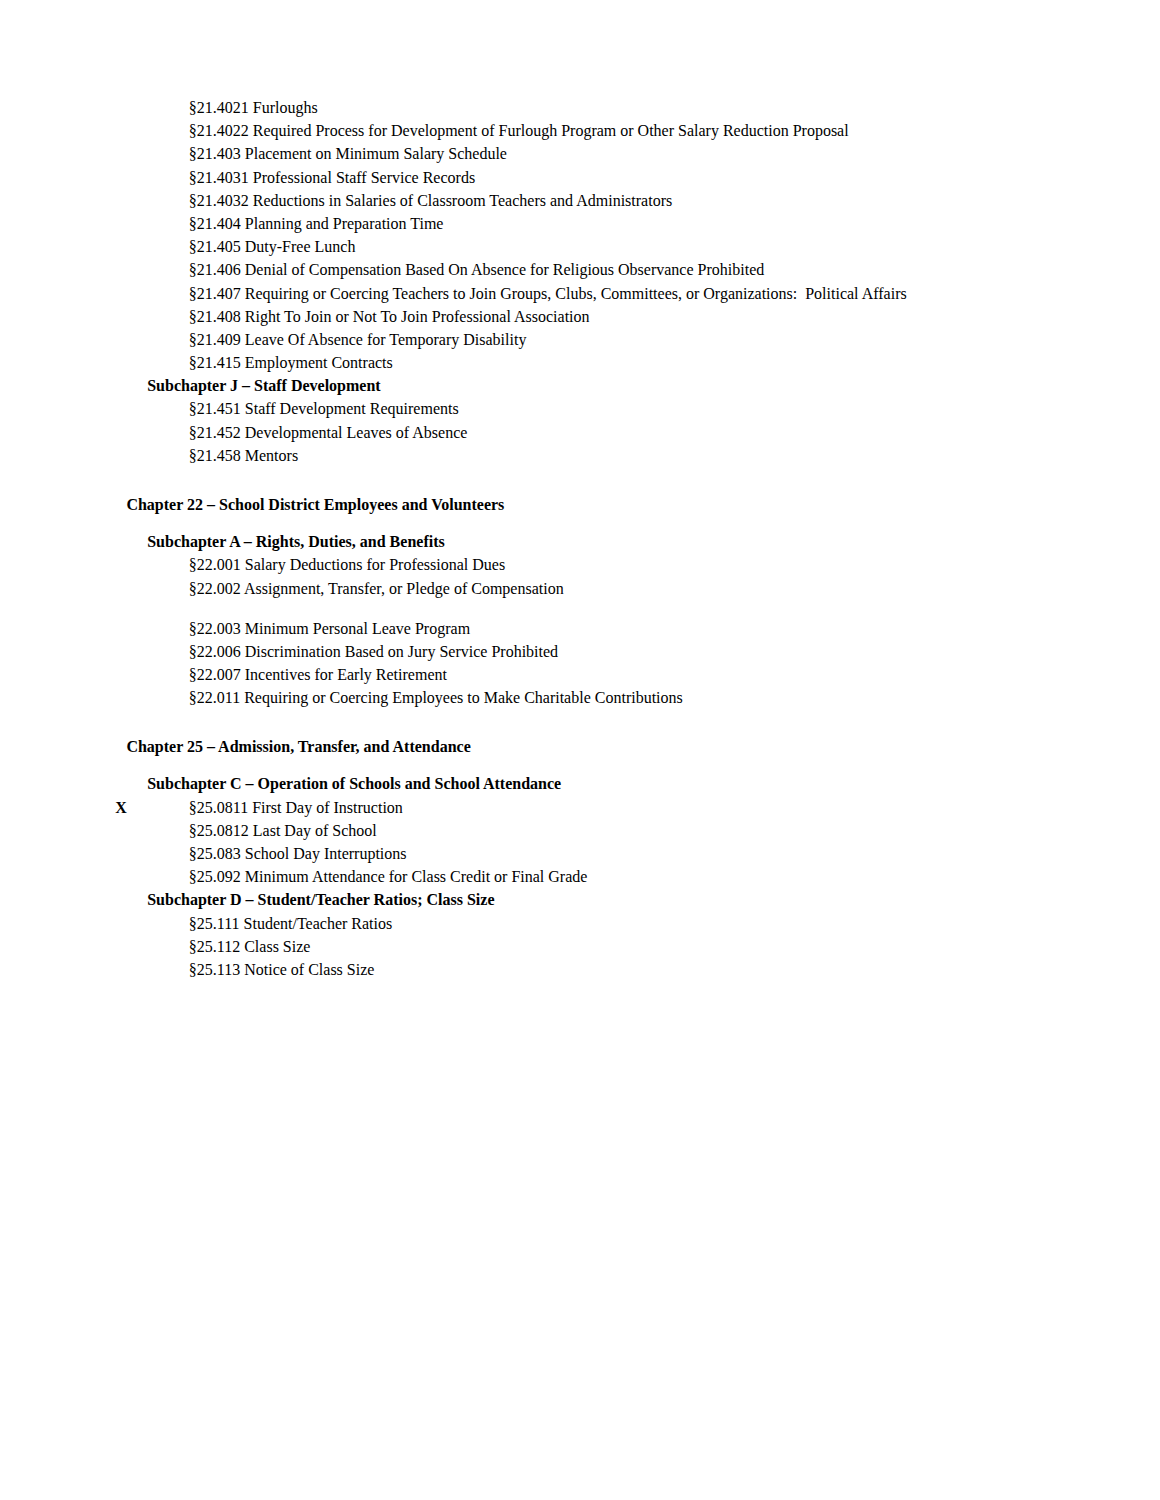§21.4021 Furloughs
§21.4022 Required Process for Development of Furlough Program or Other Salary Reduction Proposal
§21.403 Placement on Minimum Salary Schedule
§21.4031 Professional Staff Service Records
§21.4032 Reductions in Salaries of Classroom Teachers and Administrators
§21.404 Planning and Preparation Time
§21.405 Duty-Free Lunch
§21.406 Denial of Compensation Based On Absence for Religious Observance Prohibited
§21.407 Requiring or Coercing Teachers to Join Groups, Clubs, Committees, or Organizations: Political Affairs
§21.408 Right To Join or Not To Join Professional Association
§21.409 Leave Of Absence for Temporary Disability
§21.415 Employment Contracts
Subchapter J – Staff Development
§21.451 Staff Development Requirements
§21.452 Developmental Leaves of Absence
§21.458 Mentors
Chapter 22 – School District Employees and Volunteers
Subchapter A – Rights, Duties, and Benefits
§22.001 Salary Deductions for Professional Dues
§22.002 Assignment, Transfer, or Pledge of Compensation
§22.003 Minimum Personal Leave Program
§22.006 Discrimination Based on Jury Service Prohibited
§22.007 Incentives for Early Retirement
§22.011 Requiring or Coercing Employees to Make Charitable Contributions
Chapter 25 – Admission, Transfer, and Attendance
Subchapter C – Operation of Schools and School Attendance
X§25.0811 First Day of Instruction
§25.0812 Last Day of School
§25.083 School Day Interruptions
§25.092 Minimum Attendance for Class Credit or Final Grade
Subchapter D – Student/Teacher Ratios; Class Size
§25.111 Student/Teacher Ratios
§25.112 Class Size
§25.113 Notice of Class Size